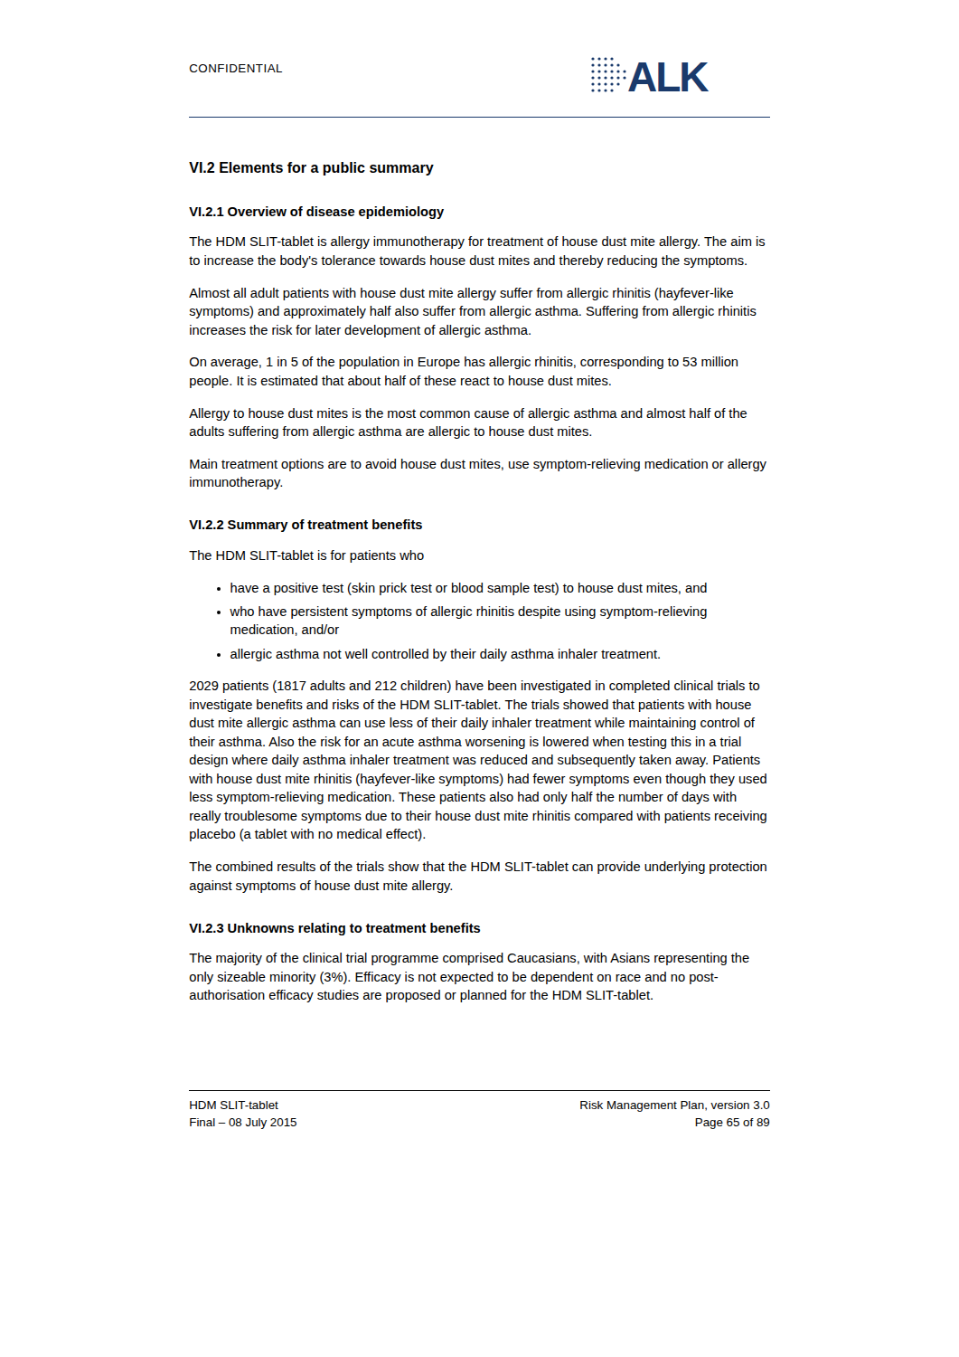CONFIDENTIAL
ALK
VI.2 Elements for a public summary
VI.2.1 Overview of disease epidemiology
The HDM SLIT-tablet is allergy immunotherapy for treatment of house dust mite allergy. The aim is to increase the body's tolerance towards house dust mites and thereby reducing the symptoms.
Almost all adult patients with house dust mite allergy suffer from allergic rhinitis (hayfever-like symptoms) and approximately half also suffer from allergic asthma. Suffering from allergic rhinitis increases the risk for later development of allergic asthma.
On average, 1 in 5 of the population in Europe has allergic rhinitis, corresponding to 53 million people. It is estimated that about half of these react to house dust mites.
Allergy to house dust mites is the most common cause of allergic asthma and almost half of the adults suffering from allergic asthma are allergic to house dust mites.
Main treatment options are to avoid house dust mites, use symptom-relieving medication or allergy immunotherapy.
VI.2.2 Summary of treatment benefits
The HDM SLIT-tablet is for patients who
have a positive test (skin prick test or blood sample test) to house dust mites, and
who have persistent symptoms of allergic rhinitis despite using symptom-relieving medication, and/or
allergic asthma not well controlled by their daily asthma inhaler treatment.
2029 patients (1817 adults and 212 children) have been investigated in completed clinical trials to investigate benefits and risks of the HDM SLIT-tablet. The trials showed that patients with house dust mite allergic asthma can use less of their daily inhaler treatment while maintaining control of their asthma. Also the risk for an acute asthma worsening is lowered when testing this in a trial design where daily asthma inhaler treatment was reduced and subsequently taken away. Patients with house dust mite rhinitis (hayfever-like symptoms) had fewer symptoms even though they used less symptom-relieving medication. These patients also had only half the number of days with really troublesome symptoms due to their house dust mite rhinitis compared with patients receiving placebo (a tablet with no medical effect).
The combined results of the trials show that the HDM SLIT-tablet can provide underlying protection against symptoms of house dust mite allergy.
VI.2.3 Unknowns relating to treatment benefits
The majority of the clinical trial programme comprised Caucasians, with Asians representing the only sizeable minority (3%). Efficacy is not expected to be dependent on race and no post-authorisation efficacy studies are proposed or planned for the HDM SLIT-tablet.
HDM SLIT-tablet
Final – 08 July 2015
Risk Management Plan, version 3.0
Page 65 of 89